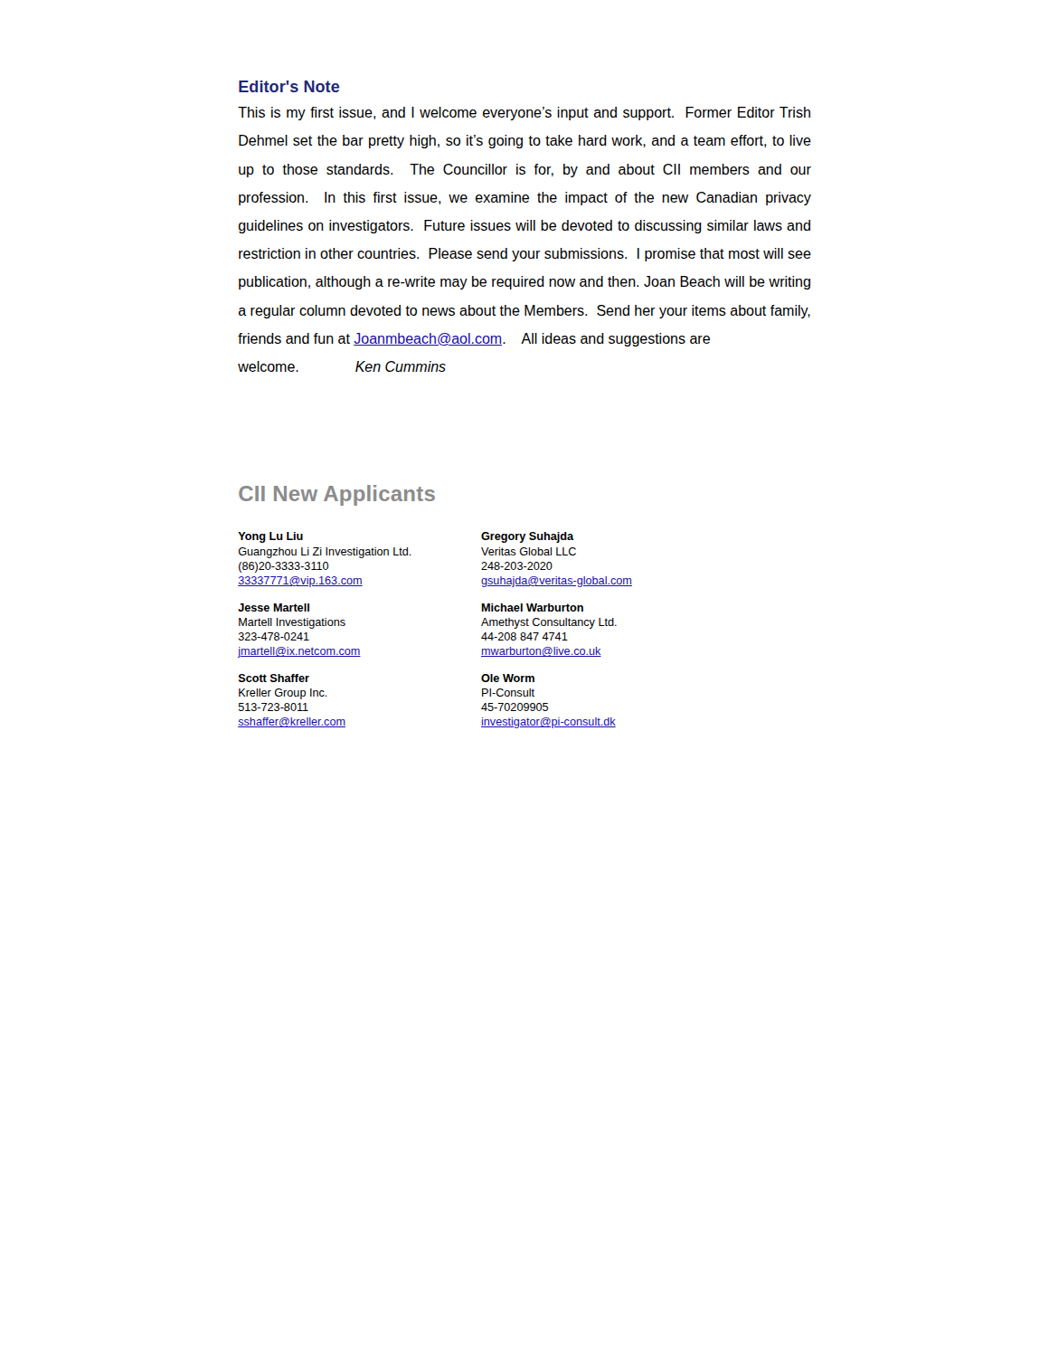Editor's Note
This is my first issue, and I welcome everyone’s input and support. Former Editor Trish Dehmel set the bar pretty high, so it’s going to take hard work, and a team effort, to live up to those standards. The Councillor is for, by and about CII members and our profession. In this first issue, we examine the impact of the new Canadian privacy guidelines on investigators. Future issues will be devoted to discussing similar laws and restriction in other countries. Please send your submissions. I promise that most will see publication, although a re-write may be required now and then. Joan Beach will be writing a regular column devoted to news about the Members. Send her your items about family, friends and fun at Joanmbeach@aol.com. All ideas and suggestions are
welcome. Ken Cummins
CII New Applicants
| Yong Lu Liu Guangzhou Li Zi Investigation Ltd. (86)20-3333-3110 33337771@vip.163.com | Gregory Suhajda Veritas Global LLC 248-203-2020 gsuhajda@veritas-global.com |
| Jesse Martell Martell Investigations 323-478-0241 jmartell@ix.netcom.com | Michael Warburton Amethyst Consultancy Ltd. 44-208 847 4741 mwarburton@live.co.uk |
| Scott Shaffer Kreller Group Inc. 513-723-8011 sshaffer@kreller.com | Ole Worm PI-Consult 45-70209905 investigator@pi-consult.dk |